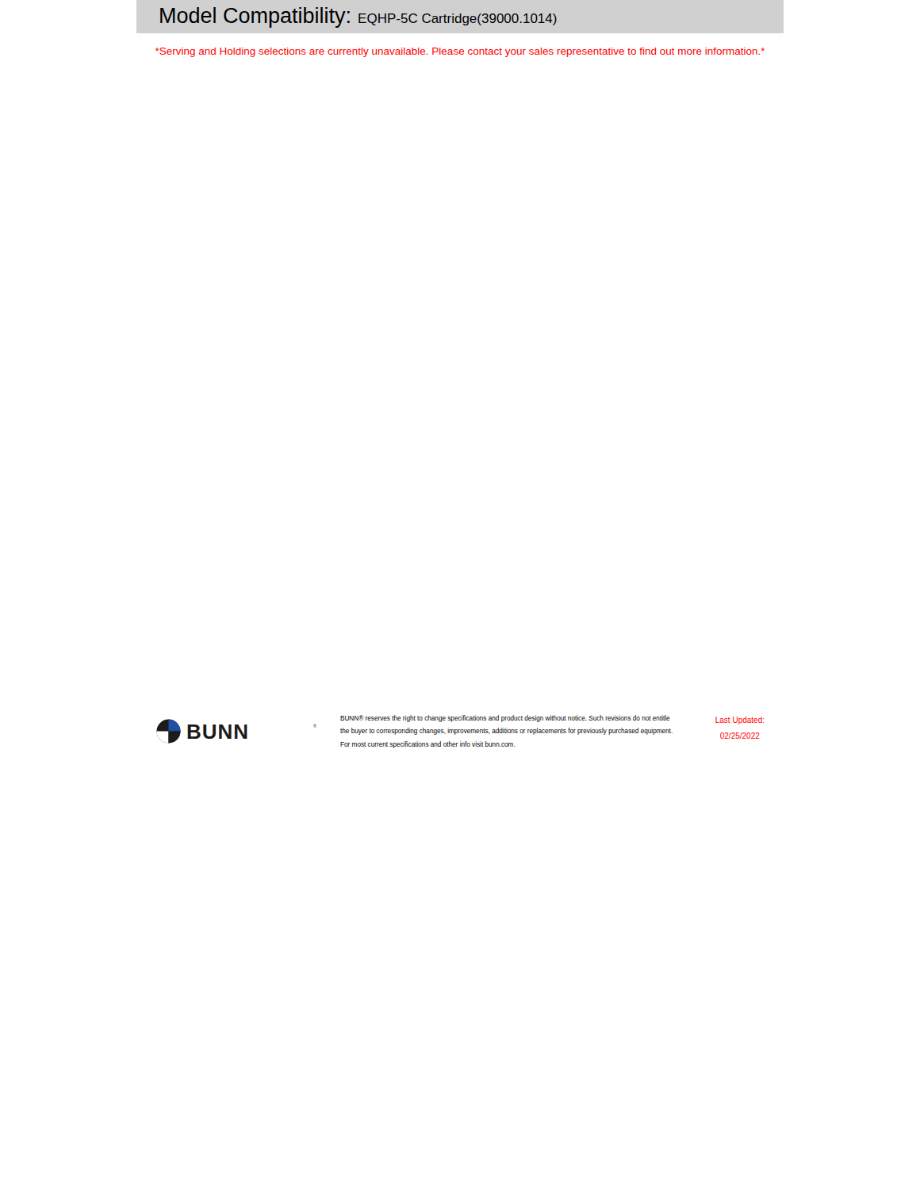Model Compatibility: EQHP-5C Cartridge(39000.1014)
*Serving and Holding selections are currently unavailable. Please contact your sales representative to find out more information.*
BUNN ®
BUNN® reserves the right to change specifications and product design without notice. Such revisions do not entitle
the buyer to corresponding changes, improvements, additions or replacements for previously purchased equipment.
For most current specifications and other info visit bunn.com.
Last Updated: 02/25/2022